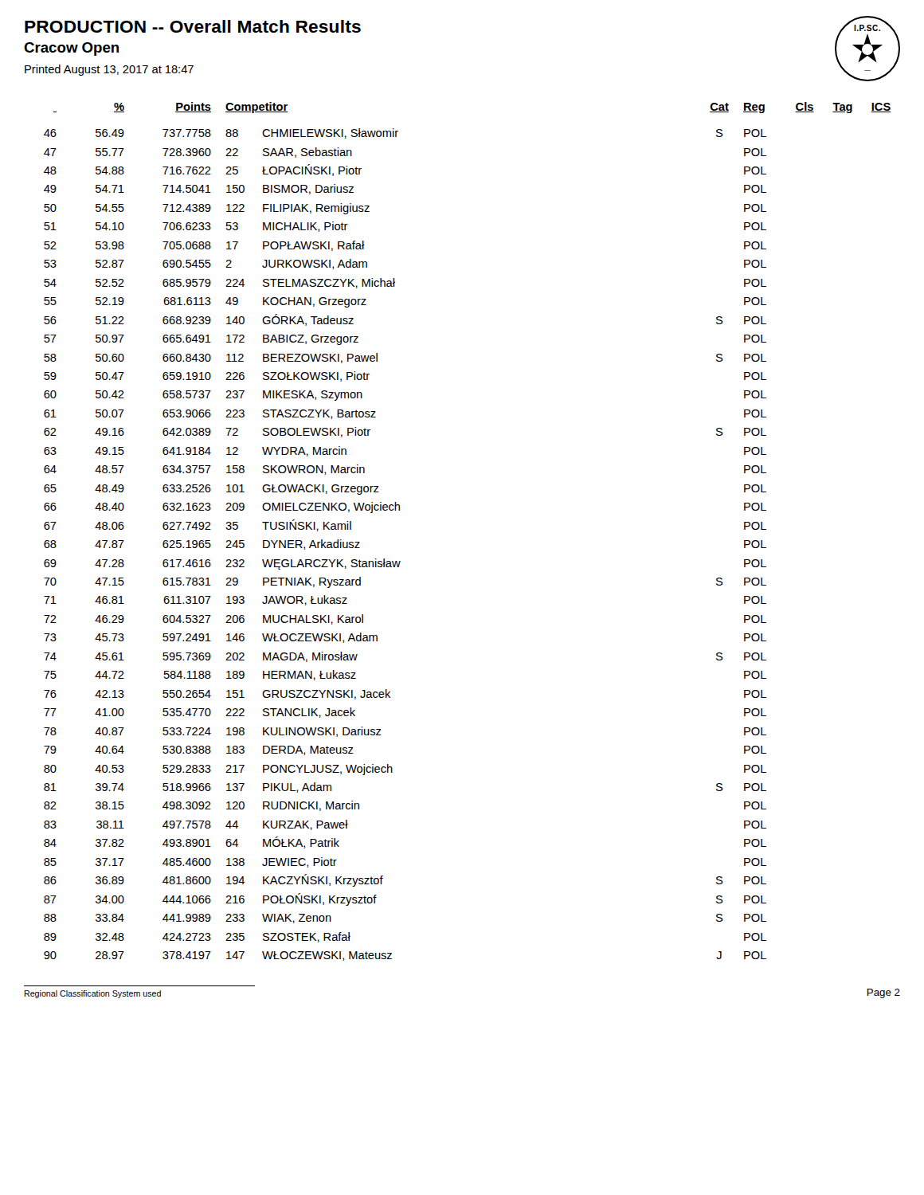PRODUCTION -- Overall Match Results
Cracow Open
Printed August 13, 2017 at 18:47
I.P.SC.
—
| | % | Points | Competitor | Cat | Reg | Cls | Tag | ICS |
| --- | --- | --- | --- | --- | --- | --- | --- | --- |
| 46 | 56.49 | 737.7758 | 88 | CHMIELEWSKI, Sławomir | S | POL | | | |
| 47 | 55.77 | 728.3960 | 22 | SAAR, Sebastian | | POL | | | |
| 48 | 54.88 | 716.7622 | 25 | ŁOPACIŃSKI, Piotr | | POL | | | |
| 49 | 54.71 | 714.5041 | 150 | BISMOR, Dariusz | | POL | | | |
| 50 | 54.55 | 712.4389 | 122 | FILIPIAK, Remigiusz | | POL | | | |
| 51 | 54.10 | 706.6233 | 53 | MICHALIK, Piotr | | POL | | | |
| 52 | 53.98 | 705.0688 | 17 | POPŁAWSKI, Rafał | | POL | | | |
| 53 | 52.87 | 690.5455 | 2 | JURKOWSKI, Adam | | POL | | | |
| 54 | 52.52 | 685.9579 | 224 | STELMASZCZYK, Michał | | POL | | | |
| 55 | 52.19 | 681.6113 | 49 | KOCHAN, Grzegorz | | POL | | | |
| 56 | 51.22 | 668.9239 | 140 | GÓRKA, Tadeusz | S | POL | | | |
| 57 | 50.97 | 665.6491 | 172 | BABICZ, Grzegorz | | POL | | | |
| 58 | 50.60 | 660.8430 | 112 | BEREZOWSKI, Pawel | S | POL | | | |
| 59 | 50.47 | 659.1910 | 226 | SZOŁKOWSKI, Piotr | | POL | | | |
| 60 | 50.42 | 658.5737 | 237 | MIKESKA, Szymon | | POL | | | |
| 61 | 50.07 | 653.9066 | 223 | STASZCZYK, Bartosz | | POL | | | |
| 62 | 49.16 | 642.0389 | 72 | SOBOLEWSKI, Piotr | S | POL | | | |
| 63 | 49.15 | 641.9184 | 12 | WYDRA, Marcin | | POL | | | |
| 64 | 48.57 | 634.3757 | 158 | SKOWRON, Marcin | | POL | | | |
| 65 | 48.49 | 633.2526 | 101 | GŁOWACKI, Grzegorz | | POL | | | |
| 66 | 48.40 | 632.1623 | 209 | OMIELCZENKO, Wojciech | | POL | | | |
| 67 | 48.06 | 627.7492 | 35 | TUSIŃSKI, Kamil | | POL | | | |
| 68 | 47.87 | 625.1965 | 245 | DYNER, Arkadiusz | | POL | | | |
| 69 | 47.28 | 617.4616 | 232 | WĘGLARCZYK, Stanisław | | POL | | | |
| 70 | 47.15 | 615.7831 | 29 | PETNIAK, Ryszard | S | POL | | | |
| 71 | 46.81 | 611.3107 | 193 | JAWOR, Łukasz | | POL | | | |
| 72 | 46.29 | 604.5327 | 206 | MUCHALSKI, Karol | | POL | | | |
| 73 | 45.73 | 597.2491 | 146 | WŁOCZEWSKI, Adam | | POL | | | |
| 74 | 45.61 | 595.7369 | 202 | MAGDA, Mirosław | S | POL | | | |
| 75 | 44.72 | 584.1188 | 189 | HERMAN, Łukasz | | POL | | | |
| 76 | 42.13 | 550.2654 | 151 | GRUSZCZYNSKI, Jacek | | POL | | | |
| 77 | 41.00 | 535.4770 | 222 | STANCLIK, Jacek | | POL | | | |
| 78 | 40.87 | 533.7224 | 198 | KULINOWSKI, Dariusz | | POL | | | |
| 79 | 40.64 | 530.8388 | 183 | DERDA, Mateusz | | POL | | | |
| 80 | 40.53 | 529.2833 | 217 | PONCYLJUSZ, Wojciech | | POL | | | |
| 81 | 39.74 | 518.9966 | 137 | PIKUL, Adam | S | POL | | | |
| 82 | 38.15 | 498.3092 | 120 | RUDNICKI, Marcin | | POL | | | |
| 83 | 38.11 | 497.7578 | 44 | KURZAK, Paweł | | POL | | | |
| 84 | 37.82 | 493.8901 | 64 | MÓŁKA, Patrik | | POL | | | |
| 85 | 37.17 | 485.4600 | 138 | JEWIEC, Piotr | | POL | | | |
| 86 | 36.89 | 481.8600 | 194 | KACZYŃSKI, Krzysztof | S | POL | | | |
| 87 | 34.00 | 444.1066 | 216 | POŁOŃSKI, Krzysztof | S | POL | | | |
| 88 | 33.84 | 441.9989 | 233 | WIAK, Zenon | S | POL | | | |
| 89 | 32.48 | 424.2723 | 235 | SZOSTEK, Rafał | | POL | | | |
| 90 | 28.97 | 378.4197 | 147 | WŁOCZEWSKI, Mateusz | J | POL | | | |
Regional Classification System used
Page 2